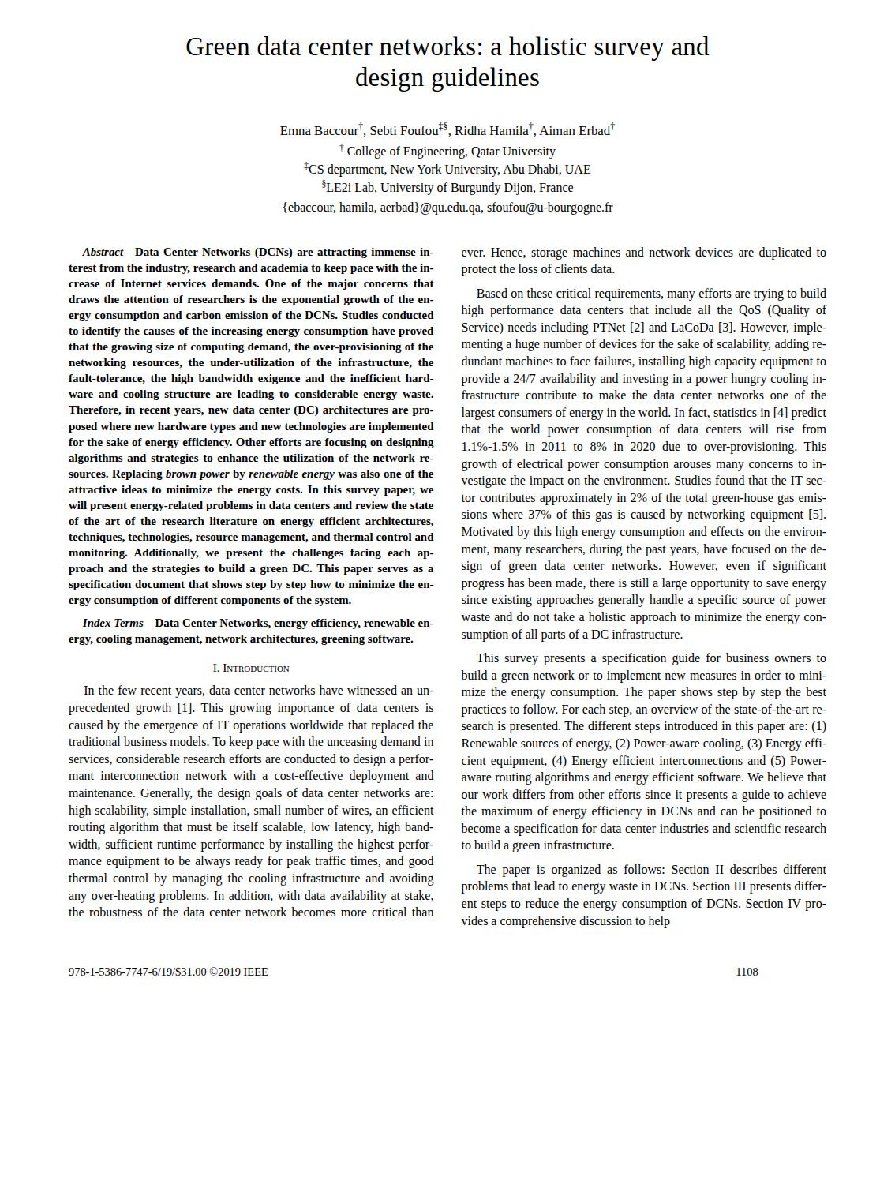Green data center networks: a holistic survey and
design guidelines
Emna Baccour†, Sebti Foufou‡§, Ridha Hamila†, Aiman Erbad†
† College of Engineering, Qatar University
‡CS department, New York University, Abu Dhabi, UAE
§LE2i Lab, University of Burgundy Dijon, France
{ebaccour, hamila, aerbad}@qu.edu.qa, sfoufou@u-bourgogne.fr
Abstract—Data Center Networks (DCNs) are attracting immense interest from the industry, research and academia to keep pace with the increase of Internet services demands. One of the major concerns that draws the attention of researchers is the exponential growth of the energy consumption and carbon emission of the DCNs. Studies conducted to identify the causes of the increasing energy consumption have proved that the growing size of computing demand, the over-provisioning of the networking resources, the under-utilization of the infrastructure, the fault-tolerance, the high bandwidth exigence and the inefficient hardware and cooling structure are leading to considerable energy waste. Therefore, in recent years, new data center (DC) architectures are proposed where new hardware types and new technologies are implemented for the sake of energy efficiency. Other efforts are focusing on designing algorithms and strategies to enhance the utilization of the network resources. Replacing brown power by renewable energy was also one of the attractive ideas to minimize the energy costs. In this survey paper, we will present energy-related problems in data centers and review the state of the art of the research literature on energy efficient architectures, techniques, technologies, resource management, and thermal control and monitoring. Additionally, we present the challenges facing each approach and the strategies to build a green DC. This paper serves as a specification document that shows step by step how to minimize the energy consumption of different components of the system.
Index Terms—Data Center Networks, energy efficiency, renewable energy, cooling management, network architectures, greening software.
I. Introduction
In the few recent years, data center networks have witnessed an unprecedented growth [1]. This growing importance of data centers is caused by the emergence of IT operations worldwide that replaced the traditional business models. To keep pace with the unceasing demand in services, considerable research efforts are conducted to design a performant interconnection network with a cost-effective deployment and maintenance. Generally, the design goals of data center networks are: high scalability, simple installation, small number of wires, an efficient routing algorithm that must be itself scalable, low latency, high bandwidth, sufficient runtime performance by installing the highest performance equipment to be always ready for peak traffic times, and good thermal control by managing the cooling infrastructure and avoiding any over-heating problems. In addition, with data availability at stake, the robustness of the data center network becomes more critical than ever. Hence, storage machines and network devices are duplicated to protect the loss of clients data.
Based on these critical requirements, many efforts are trying to build high performance data centers that include all the QoS (Quality of Service) needs including PTNet [2] and LaCoDa [3]. However, implementing a huge number of devices for the sake of scalability, adding redundant machines to face failures, installing high capacity equipment to provide a 24/7 availability and investing in a power hungry cooling infrastructure contribute to make the data center networks one of the largest consumers of energy in the world. In fact, statistics in [4] predict that the world power consumption of data centers will rise from 1.1%-1.5% in 2011 to 8% in 2020 due to over-provisioning. This growth of electrical power consumption arouses many concerns to investigate the impact on the environment. Studies found that the IT sector contributes approximately in 2% of the total green-house gas emissions where 37% of this gas is caused by networking equipment [5]. Motivated by this high energy consumption and effects on the environment, many researchers, during the past years, have focused on the design of green data center networks. However, even if significant progress has been made, there is still a large opportunity to save energy since existing approaches generally handle a specific source of power waste and do not take a holistic approach to minimize the energy consumption of all parts of a DC infrastructure.
This survey presents a specification guide for business owners to build a green network or to implement new measures in order to minimize the energy consumption. The paper shows step by step the best practices to follow. For each step, an overview of the state-of-the-art research is presented. The different steps introduced in this paper are: (1) Renewable sources of energy, (2) Power-aware cooling, (3) Energy efficient equipment, (4) Energy efficient interconnections and (5) Power-aware routing algorithms and energy efficient software. We believe that our work differs from other efforts since it presents a guide to achieve the maximum of energy efficiency in DCNs and can be positioned to become a specification for data center industries and scientific research to build a green infrastructure.
The paper is organized as follows: Section II describes different problems that lead to energy waste in DCNs. Section III presents different steps to reduce the energy consumption of DCNs. Section IV provides a comprehensive discussion to help
978-1-5386-7747-6/19/$31.00 ©2019 IEEE 1108